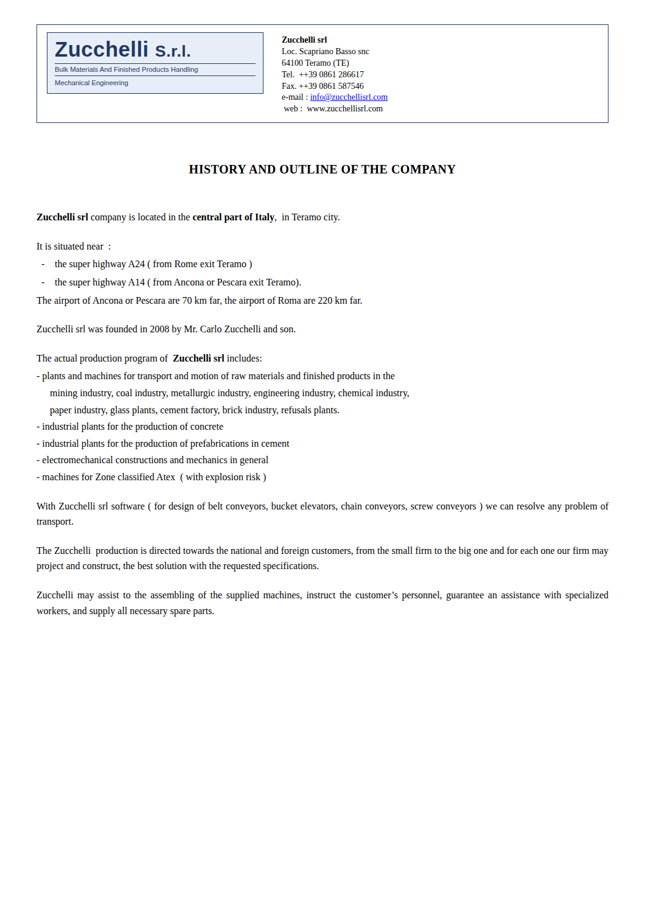Zucchelli S.r.l.
Bulk Materials And Finished Products Handling
Mechanical Engineering
Zucchelli srl
Loc. Scapriano Basso snc
64100 Teramo (TE)
Tel. ++39 0861 286617
Fax. ++39 0861 587546
e-mail : info@zucchellisrl.com
web : www.zucchellisrl.com
HISTORY AND OUTLINE OF THE COMPANY
Zucchelli srl company is located in the central part of Italy, in Teramo city.
It is situated near :
the super highway A24 ( from Rome exit Teramo )
the super highway A14 ( from Ancona or Pescara exit Teramo).
The airport of Ancona or Pescara are 70 km far, the airport of Roma are 220 km far.
Zucchelli srl was founded in 2008 by Mr. Carlo Zucchelli and son.
The actual production program of Zucchelli srl includes:
- plants and machines for transport and motion of raw materials and finished products in the
mining industry, coal industry, metallurgic industry, engineering industry, chemical industry,
paper industry, glass plants, cement factory, brick industry, refusals plants.
- industrial plants for the production of concrete
- industrial plants for the production of prefabrications in cement
- electromechanical constructions and mechanics in general
- machines for Zone classified Atex ( with explosion risk )
With Zucchelli srl software ( for design of belt conveyors, bucket elevators, chain conveyors, screw conveyors ) we can resolve any problem of transport.
The Zucchelli production is directed towards the national and foreign customers, from the small firm to the big one and for each one our firm may project and construct, the best solution with the requested specifications.
Zucchelli may assist to the assembling of the supplied machines, instruct the customer’s personnel, guarantee an assistance with specialized workers, and supply all necessary spare parts.